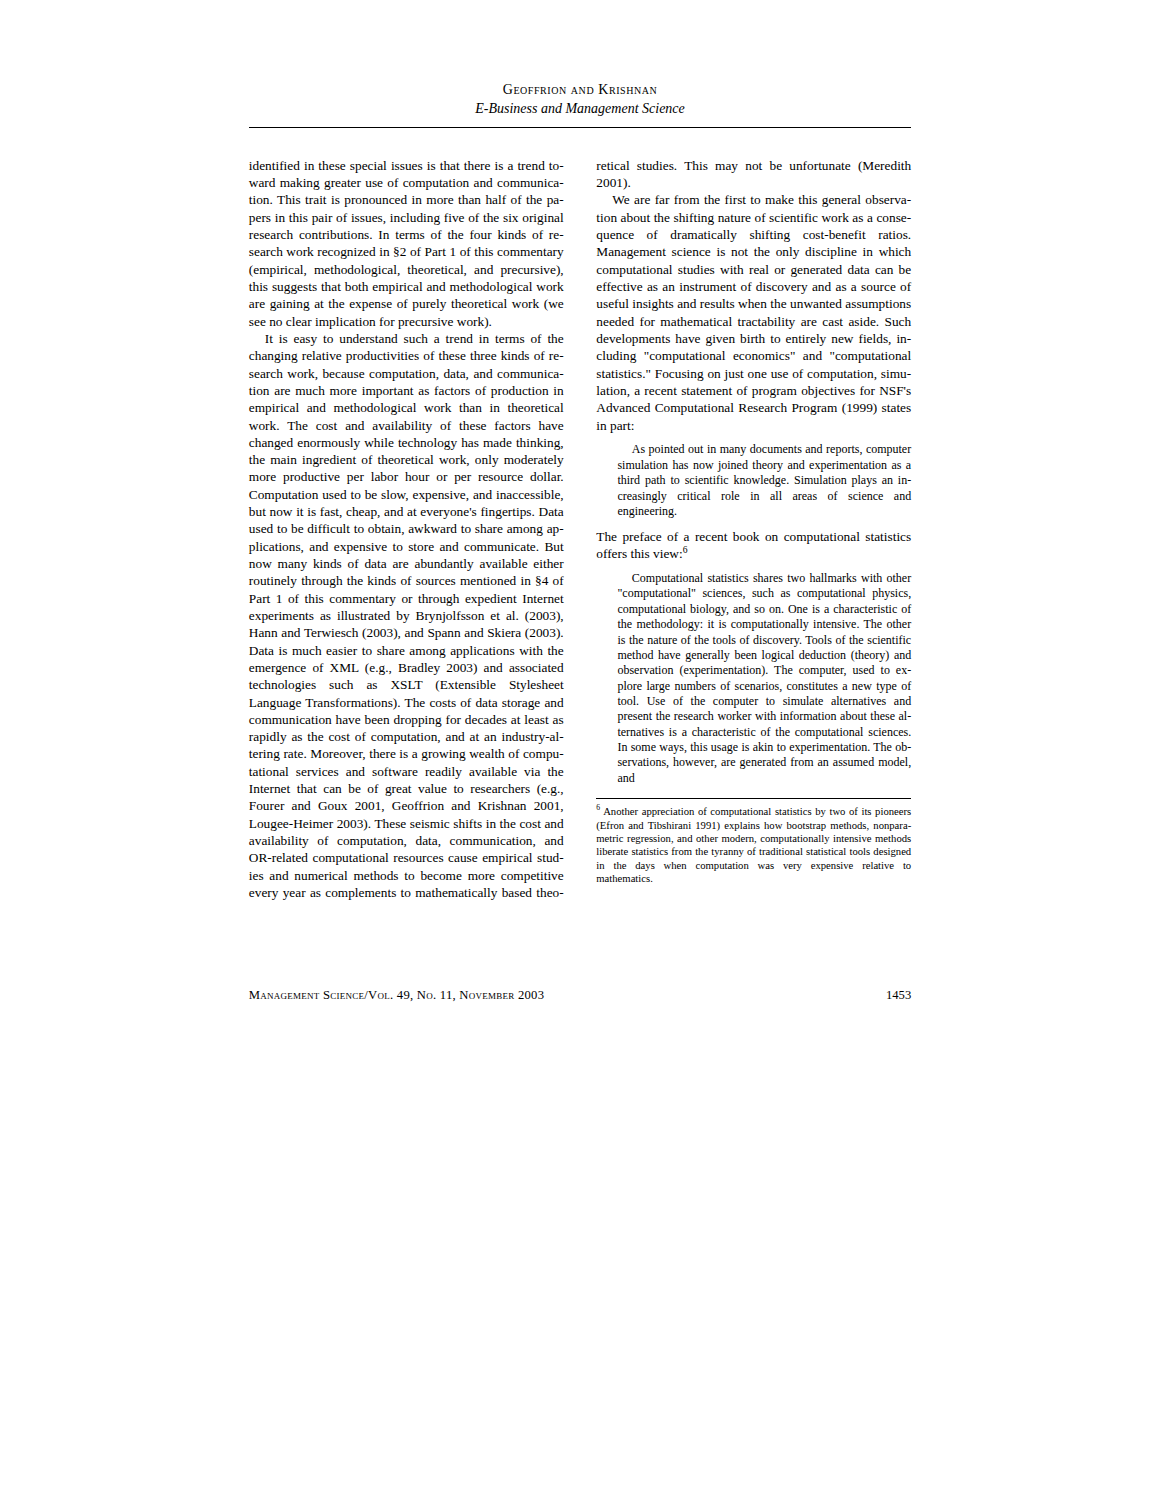Geoffrion and Krishnan
E-Business and Management Science
identified in these special issues is that there is a trend toward making greater use of computation and communication. This trait is pronounced in more than half of the papers in this pair of issues, including five of the six original research contributions. In terms of the four kinds of research work recognized in §2 of Part 1 of this commentary (empirical, methodological, theoretical, and precursive), this suggests that both empirical and methodological work are gaining at the expense of purely theoretical work (we see no clear implication for precursive work).
It is easy to understand such a trend in terms of the changing relative productivities of these three kinds of research work, because computation, data, and communication are much more important as factors of production in empirical and methodological work than in theoretical work. The cost and availability of these factors have changed enormously while technology has made thinking, the main ingredient of theoretical work, only moderately more productive per labor hour or per resource dollar. Computation used to be slow, expensive, and inaccessible, but now it is fast, cheap, and at everyone's fingertips. Data used to be difficult to obtain, awkward to share among applications, and expensive to store and communicate. But now many kinds of data are abundantly available either routinely through the kinds of sources mentioned in §4 of Part 1 of this commentary or through expedient Internet experiments as illustrated by Brynjolfsson et al. (2003), Hann and Terwiesch (2003), and Spann and Skiera (2003). Data is much easier to share among applications with the emergence of XML (e.g., Bradley 2003) and associated technologies such as XSLT (Extensible Stylesheet Language Transformations). The costs of data storage and communication have been dropping for decades at least as rapidly as the cost of computation, and at an industry-altering rate. Moreover, there is a growing wealth of computational services and software readily available via the Internet that can be of great value to researchers (e.g., Fourer and Goux 2001, Geoffrion and Krishnan 2001, Lougee-Heimer 2003). These seismic shifts in the cost and availability of computation, data, communication, and OR-related computational resources cause empirical studies and numerical methods to become more competitive every year as complements to mathematically based theoretical studies. This may not be unfortunate (Meredith 2001).
We are far from the first to make this general observation about the shifting nature of scientific work as a consequence of dramatically shifting cost-benefit ratios. Management science is not the only discipline in which computational studies with real or generated data can be effective as an instrument of discovery and as a source of useful insights and results when the unwanted assumptions needed for mathematical tractability are cast aside. Such developments have given birth to entirely new fields, including "computational economics" and "computational statistics." Focusing on just one use of computation, simulation, a recent statement of program objectives for NSF's Advanced Computational Research Program (1999) states in part:
As pointed out in many documents and reports, computer simulation has now joined theory and experimentation as a third path to scientific knowledge. Simulation plays an increasingly critical role in all areas of science and engineering.
The preface of a recent book on computational statistics offers this view:6
Computational statistics shares two hallmarks with other "computational" sciences, such as computational physics, computational biology, and so on. One is a characteristic of the methodology: it is computationally intensive. The other is the nature of the tools of discovery. Tools of the scientific method have generally been logical deduction (theory) and observation (experimentation). The computer, used to explore large numbers of scenarios, constitutes a new type of tool. Use of the computer to simulate alternatives and present the research worker with information about these alternatives is a characteristic of the computational sciences. In some ways, this usage is akin to experimentation. The observations, however, are generated from an assumed model, and
6 Another appreciation of computational statistics by two of its pioneers (Efron and Tibshirani 1991) explains how bootstrap methods, nonparametric regression, and other modern, computationally intensive methods liberate statistics from the tyranny of traditional statistical tools designed in the days when computation was very expensive relative to mathematics.
Management Science/Vol. 49, No. 11, November 2003 1453